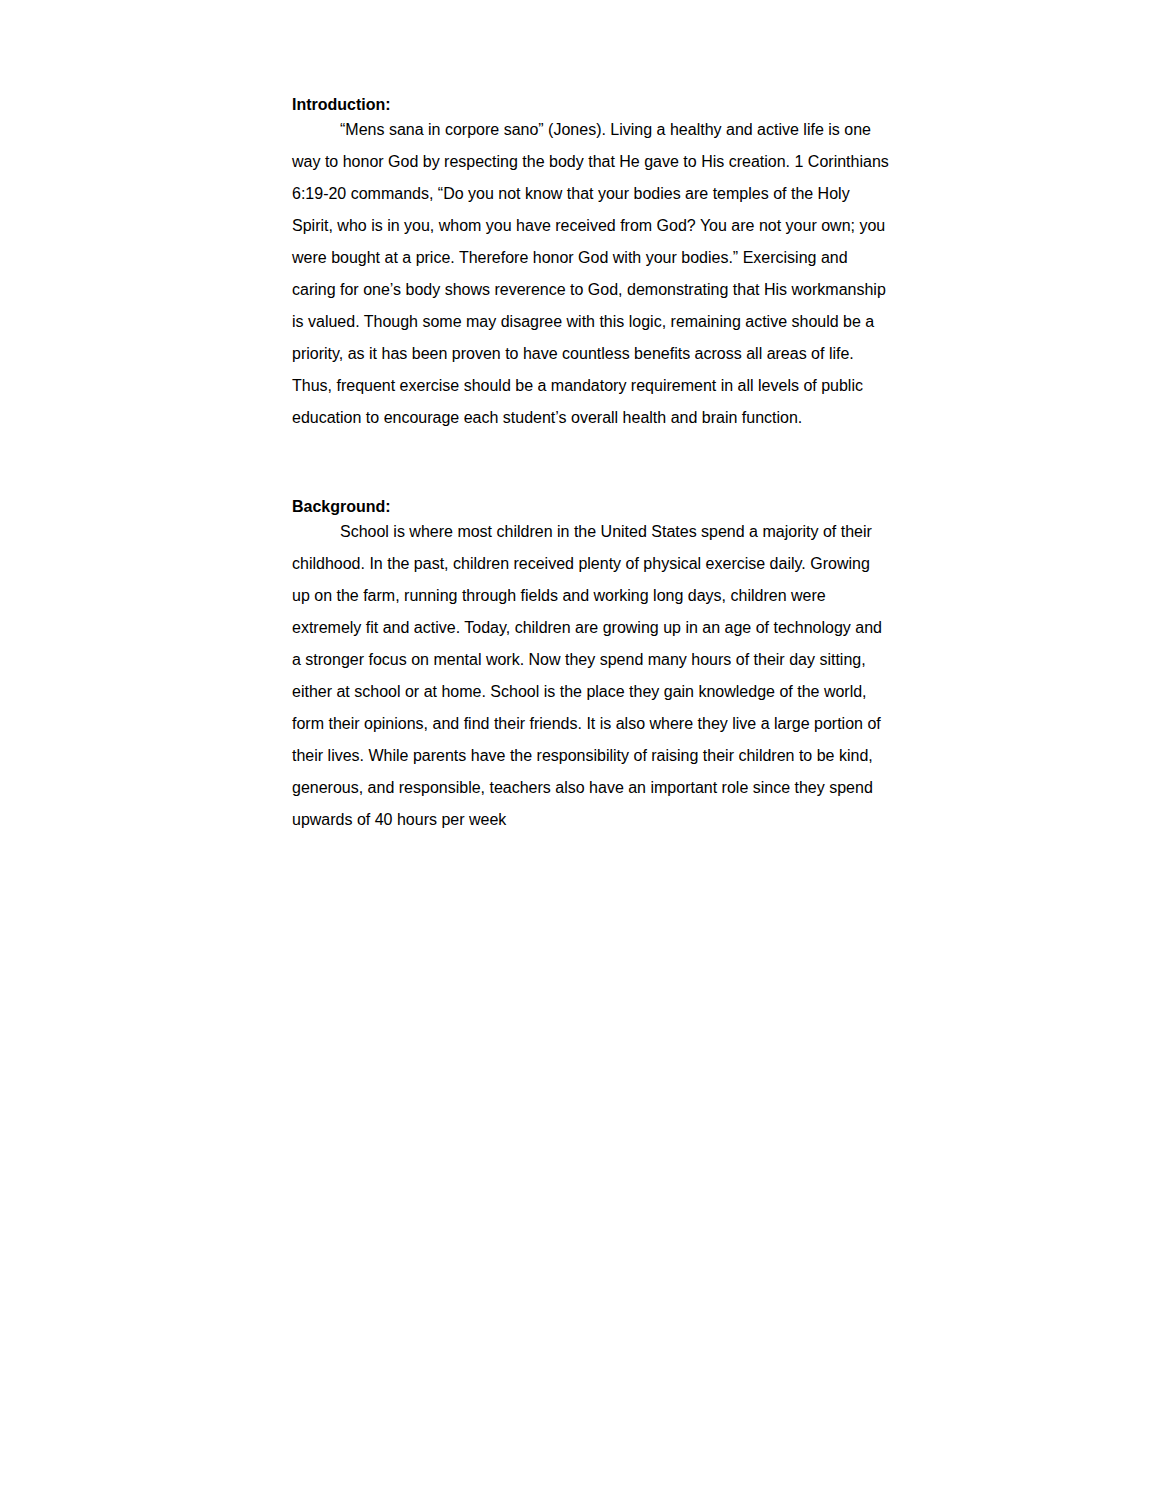Introduction:
“Mens sana in corpore sano” (Jones). Living a healthy and active life is one way to honor God by respecting the body that He gave to His creation. 1 Corinthians 6:19-20 commands, “Do you not know that your bodies are temples of the Holy Spirit, who is in you, whom you have received from God? You are not your own; you were bought at a price. Therefore honor God with your bodies.” Exercising and caring for one’s body shows reverence to God, demonstrating that His workmanship is valued. Though some may disagree with this logic, remaining active should be a priority, as it has been proven to have countless benefits across all areas of life. Thus, frequent exercise should be a mandatory requirement in all levels of public education to encourage each student’s overall health and brain function.
Background:
School is where most children in the United States spend a majority of their childhood. In the past, children received plenty of physical exercise daily. Growing up on the farm, running through fields and working long days, children were extremely fit and active. Today, children are growing up in an age of technology and a stronger focus on mental work. Now they spend many hours of their day sitting, either at school or at home. School is the place they gain knowledge of the world, form their opinions, and find their friends. It is also where they live a large portion of their lives. While parents have the responsibility of raising their children to be kind, generous, and responsible, teachers also have an important role since they spend upwards of 40 hours per week